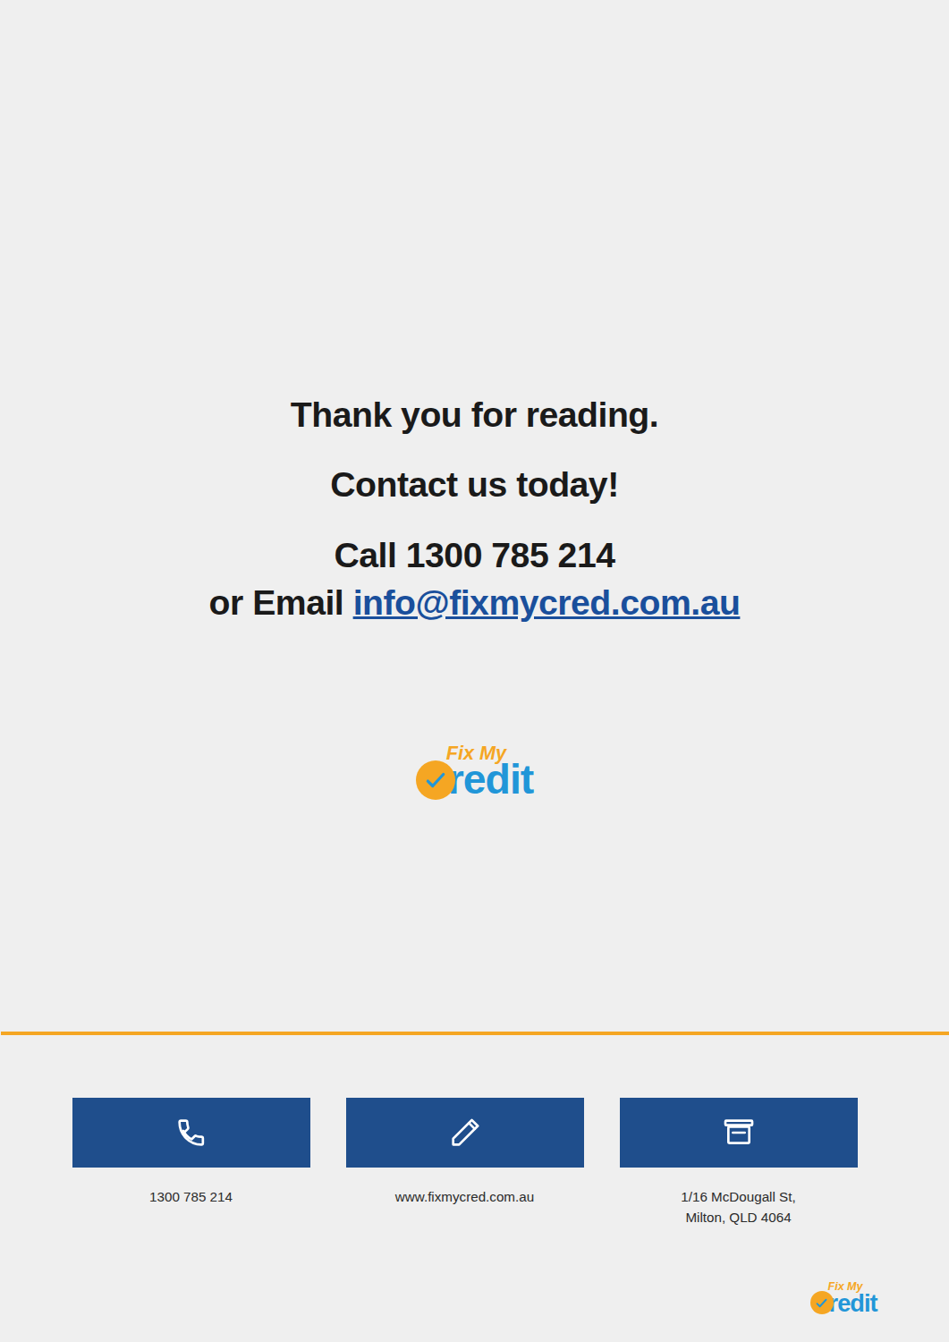Thank you for reading.
Contact us today!
Call 1300 785 214
or Email info@fixmycred.com.au
Fix My redit
1300 785 214
www.fixmycred.com.au
1/16 McDougall St,
Milton, QLD 4064
Fix My redit